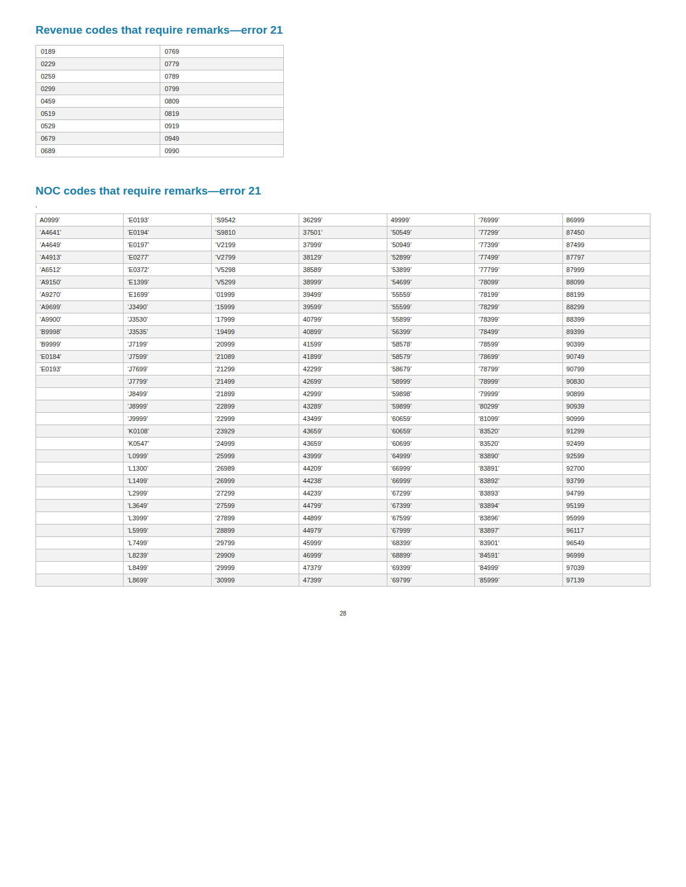Revenue codes that require remarks—error 21
| 0189 | 0769 |
| 0229 | 0779 |
| 0259 | 0789 |
| 0299 | 0799 |
| 0459 | 0809 |
| 0519 | 0819 |
| 0529 | 0919 |
| 0679 | 0949 |
| 0689 | 0990 |
NOC codes that require remarks—error 21
’
| A0999’ | ‘E0193’ | ‘S9542 | 36299’ | 49999’ | ‘76999’ | 86999 |
| ‘A4641’ | ‘E0194’ | ‘S9810 | 37501’ | ‘50549’ | ‘77299’ | 87450 |
| ‘A4649’ | ‘E0197’ | ‘V2199 | 37999’ | ‘50949’ | ‘77399’ | 87499 |
| ‘A4913’ | ‘E0277’ | ‘V2799 | 38129’ | ‘52899’ | ‘77499’ | 87797 |
| ‘A6512’ | ‘E0372’ | ‘V5298 | 38589’ | ‘53899’ | ‘77799’ | 87999 |
| ‘A9150’ | ‘E1399’ | ‘V5299 | 38999’ | ‘54699’ | ‘78099’ | 88099 |
| ‘A9270’ | ‘E1699’ | ‘01999 | 39499’ | ‘55559’ | ‘78199’ | 88199 |
| ‘A9699’ | ‘J3490’ | ‘15999 | 39599’ | ‘55599’ | ‘78299’ | 88299 |
| ‘A9900’ | ‘J3530’ | ‘17999 | 40799’ | ‘55899’ | ‘78399’ | 88399 |
| ‘B9998’ | ‘J3535’ | ‘19499 | 40899’ | ‘56399’ | ‘78499’ | 89399 |
| ‘B9999’ | ‘J7199’ | ‘20999 | 41599’ | ‘58578’ | ‘78599’ | 90399 |
| ‘E0184’ | ‘J7599’ | ‘21089 | 41899’ | ‘58579’ | ‘78699’ | 90749 |
| ‘E0193’ | ‘J7699’ | ‘21299 | 42299’ | ‘58679’ | ‘78799’ | 90799 |
| | ‘J7799’ | ‘21499 | 42699’ | ‘58999’ | ‘78999’ | 90830 |
| | ‘J8499’ | ‘21899 | 42999’ | ‘59898’ | ‘79999’ | 90899 |
| | ‘J8999’ | ‘22899 | 43289’ | ‘59899’ | ‘80299’ | 90939 |
| | ‘J9999’ | ‘22999 | 43499’ | ‘60659’ | ‘81099’ | 90999 |
| | ‘K0108’ | ‘23929 | 43659’ | ‘60659’ | ‘83520’ | 91299 |
| | ‘K0547’ | ‘24999 | 43659’ | ‘60699’ | ‘83520’ | 92499 |
| | ‘L0999’ | ‘25999 | 43999’ | ‘64999’ | ‘83890’ | 92599 |
| | ‘L1300’ | ‘26989 | 44209’ | ‘66999’ | ‘83891’ | 92700 |
| | ‘L1499’ | ‘26999 | 44238’ | ‘66999’ | ‘83892’ | 93799 |
| | ‘L2999’ | ‘27299 | 44239’ | ‘67299’ | ‘83893’ | 94799 |
| | ‘L3649’ | ‘27599 | 44799’ | ‘67399’ | ‘83894’ | 95199 |
| | ‘L3999’ | ‘27899 | 44899’ | ‘67599’ | ‘83896’ | 95999 |
| | ‘L5999’ | ‘28899 | 44979’ | ‘67999’ | ‘83897’ | 96117 |
| | ‘L7499’ | ‘29799 | 45999’ | ‘68399’ | ‘83901’ | 96549 |
| | ‘L8239’ | ‘29909 | 46999’ | ‘68899’ | ‘84591’ | 96999 |
| | ‘L8499’ | ‘29999 | 47379’ | ‘69399’ | ‘84999’ | 97039 |
| | ‘L8699’ | ‘30999 | 47399’ | ‘69799’ | ‘85999’ | 97139 |
28